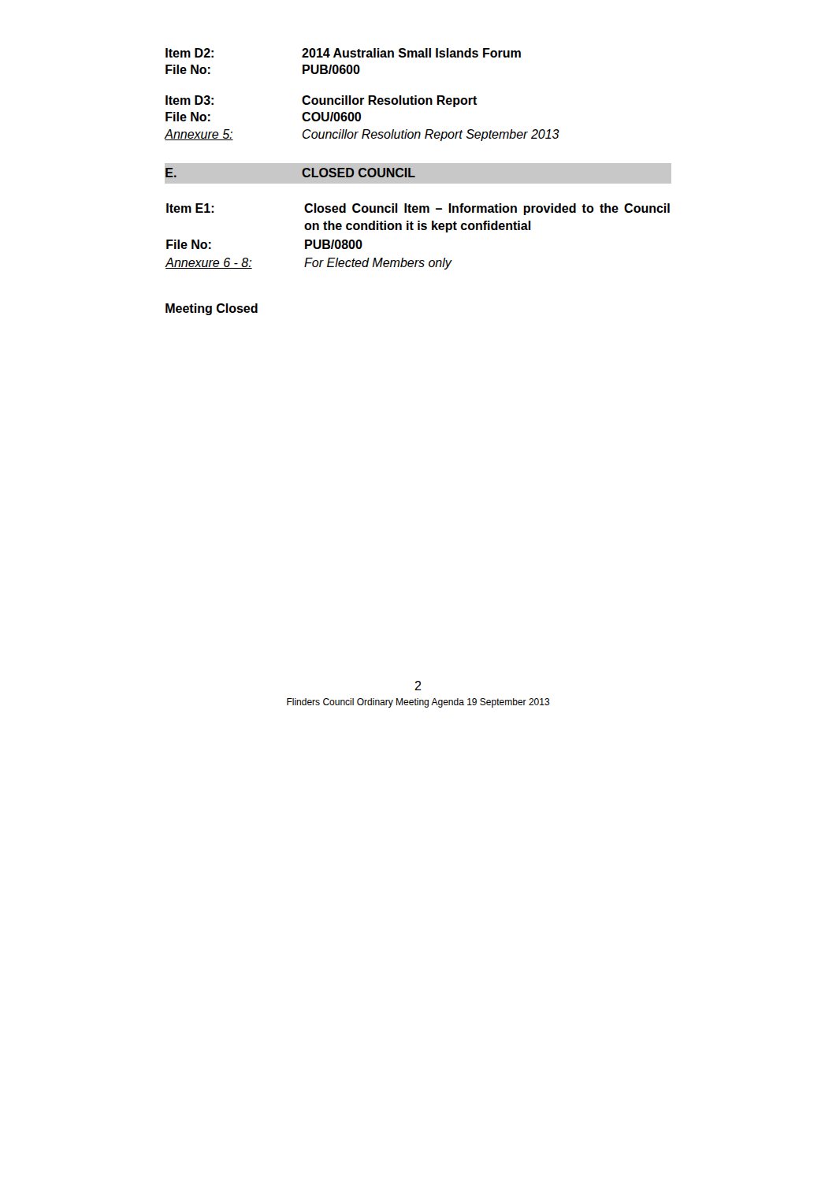| Item D2: | 2014 Australian Small Islands Forum |
| File No: | PUB/0600 |
| Item D3: | Councillor Resolution Report |
| File No: | COU/0600 |
| Annexure 5: | Councillor Resolution Report September 2013 |
E. CLOSED COUNCIL
| Item E1: | Closed Council Item – Information provided to the Council on the condition it is kept confidential |
| File No: | PUB/0800 |
| Annexure 6 - 8: | For Elected Members only |
Meeting Closed
2
Flinders Council Ordinary Meeting Agenda 19 September 2013